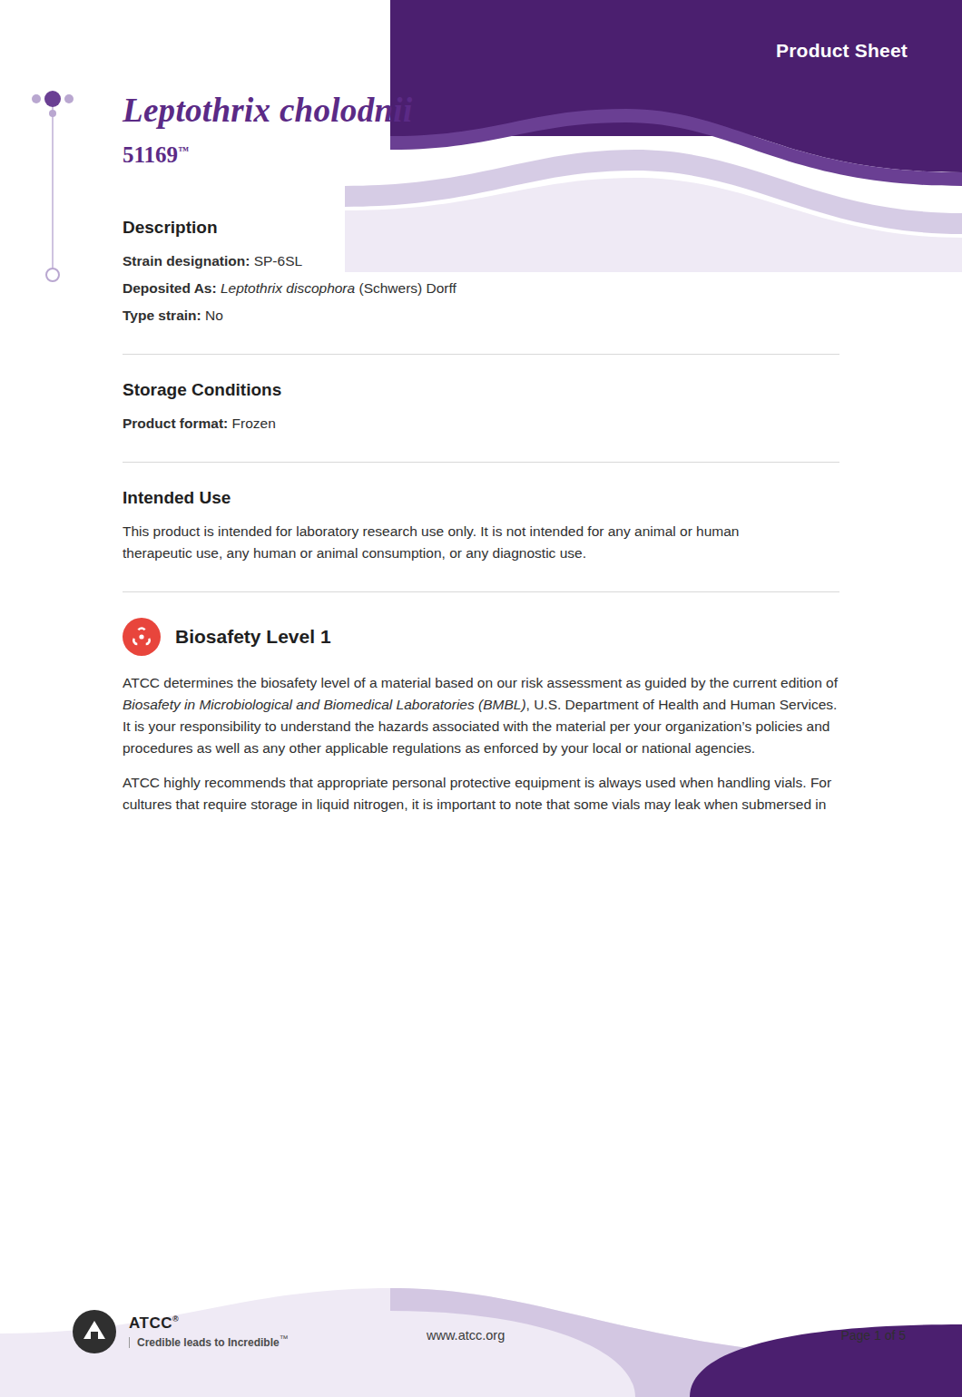Product Sheet
Leptothrix cholodnii
51169™
Description
Strain designation: SP-6SL
Deposited As: Leptothrix discophora (Schwers) Dorff
Type strain: No
Storage Conditions
Product format: Frozen
Intended Use
This product is intended for laboratory research use only. It is not intended for any animal or human therapeutic use, any human or animal consumption, or any diagnostic use.
Biosafety Level 1
ATCC determines the biosafety level of a material based on our risk assessment as guided by the current edition of Biosafety in Microbiological and Biomedical Laboratories (BMBL), U.S. Department of Health and Human Services. It is your responsibility to understand the hazards associated with the material per your organization’s policies and procedures as well as any other applicable regulations as enforced by your local or national agencies.
ATCC highly recommends that appropriate personal protective equipment is always used when handling vials. For cultures that require storage in liquid nitrogen, it is important to note that some vials may leak when submersed in
ATCC®
Credible leads to Incredible™
www.atcc.org
Page 1 of 5